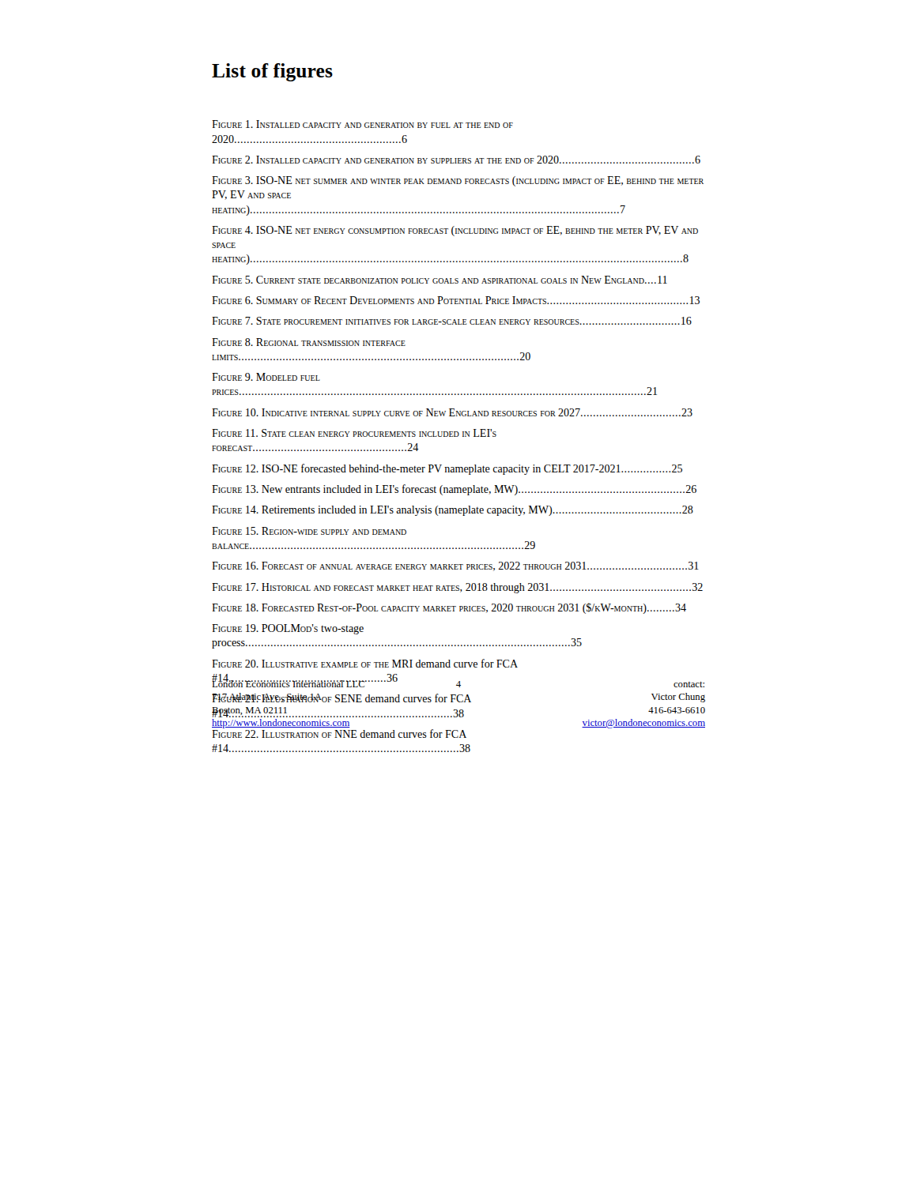List of figures
Figure 1. Installed capacity and generation by fuel at the end of 2020..................................................... 6
Figure 2. Installed capacity and generation by suppliers at the end of 2020........................................... 6
Figure 3. ISO-NE net summer and winter peak demand forecasts (including impact of EE, behind the meter PV, EV and space heating)..................................................................................................................... 7
Figure 4. ISO-NE net energy consumption forecast (including impact of EE, behind the meter PV, EV and space heating)......................................................................................................................................... 8
Figure 5. Current state decarbonization policy goals and aspirational goals in New England.... 11
Figure 6. Summary of Recent Developments and Potential Price Impacts............................................. 13
Figure 7. State procurement initiatives for large-scale clean energy resources................................ 16
Figure 8. Regional transmission interface limits......................................................................................... 20
Figure 9. Modeled fuel prices................................................................................................................................. 21
Figure 10. Indicative internal supply curve of New England resources for 2027................................ 23
Figure 11. State clean energy procurements included in LEI's forecast................................................. 24
Figure 12. ISO-NE forecasted behind-the-meter PV nameplate capacity in CELT 2017-2021................ 25
Figure 13. New entrants included in LEI's forecast (nameplate, MW)..................................................... 26
Figure 14. Retirements included in LEI's analysis (nameplate capacity, MW)......................................... 28
Figure 15. Region-wide supply and demand balance....................................................................................... 29
Figure 16. Forecast of annual average energy market prices, 2022 through 2031................................ 31
Figure 17. Historical and forecast market heat rates, 2018 through 2031............................................. 32
Figure 18. Forecasted Rest-of-Pool capacity market prices, 2020 through 2031 ($/kW-month)......... 34
Figure 19. POOLMod's two-stage process....................................................................................................... 35
Figure 20. Illustrative example of the MRI demand curve for FCA #14.................................................. 36
Figure 21. Illustration of SENE demand curves for FCA #14....................................................................... 38
Figure 22. Illustration of NNE demand curves for FCA #14......................................................................... 38
| London Economics International LLC | 4 | contact: |
| 717 Atlantic Ave., Suite 1A | | Victor Chung |
| Boston, MA 02111 | | 416-643-6610 |
| http://www.londoneconomics.com | | victor@londoneconomics.com |